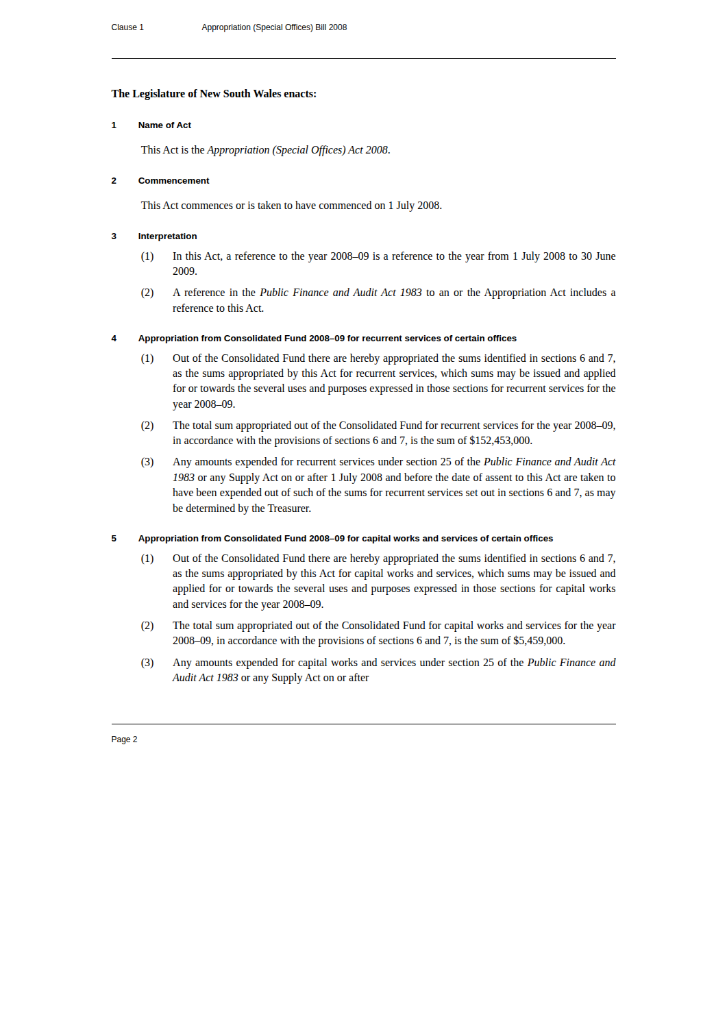Clause 1 Appropriation (Special Offices) Bill 2008
The Legislature of New South Wales enacts:
1 Name of Act
This Act is the Appropriation (Special Offices) Act 2008.
2 Commencement
This Act commences or is taken to have commenced on 1 July 2008.
3 Interpretation
(1) In this Act, a reference to the year 2008–09 is a reference to the year from 1 July 2008 to 30 June 2009.
(2) A reference in the Public Finance and Audit Act 1983 to an or the Appropriation Act includes a reference to this Act.
4 Appropriation from Consolidated Fund 2008–09 for recurrent services of certain offices
(1) Out of the Consolidated Fund there are hereby appropriated the sums identified in sections 6 and 7, as the sums appropriated by this Act for recurrent services, which sums may be issued and applied for or towards the several uses and purposes expressed in those sections for recurrent services for the year 2008–09.
(2) The total sum appropriated out of the Consolidated Fund for recurrent services for the year 2008–09, in accordance with the provisions of sections 6 and 7, is the sum of $152,453,000.
(3) Any amounts expended for recurrent services under section 25 of the Public Finance and Audit Act 1983 or any Supply Act on or after 1 July 2008 and before the date of assent to this Act are taken to have been expended out of such of the sums for recurrent services set out in sections 6 and 7, as may be determined by the Treasurer.
5 Appropriation from Consolidated Fund 2008–09 for capital works and services of certain offices
(1) Out of the Consolidated Fund there are hereby appropriated the sums identified in sections 6 and 7, as the sums appropriated by this Act for capital works and services, which sums may be issued and applied for or towards the several uses and purposes expressed in those sections for capital works and services for the year 2008–09.
(2) The total sum appropriated out of the Consolidated Fund for capital works and services for the year 2008–09, in accordance with the provisions of sections 6 and 7, is the sum of $5,459,000.
(3) Any amounts expended for capital works and services under section 25 of the Public Finance and Audit Act 1983 or any Supply Act on or after
Page 2